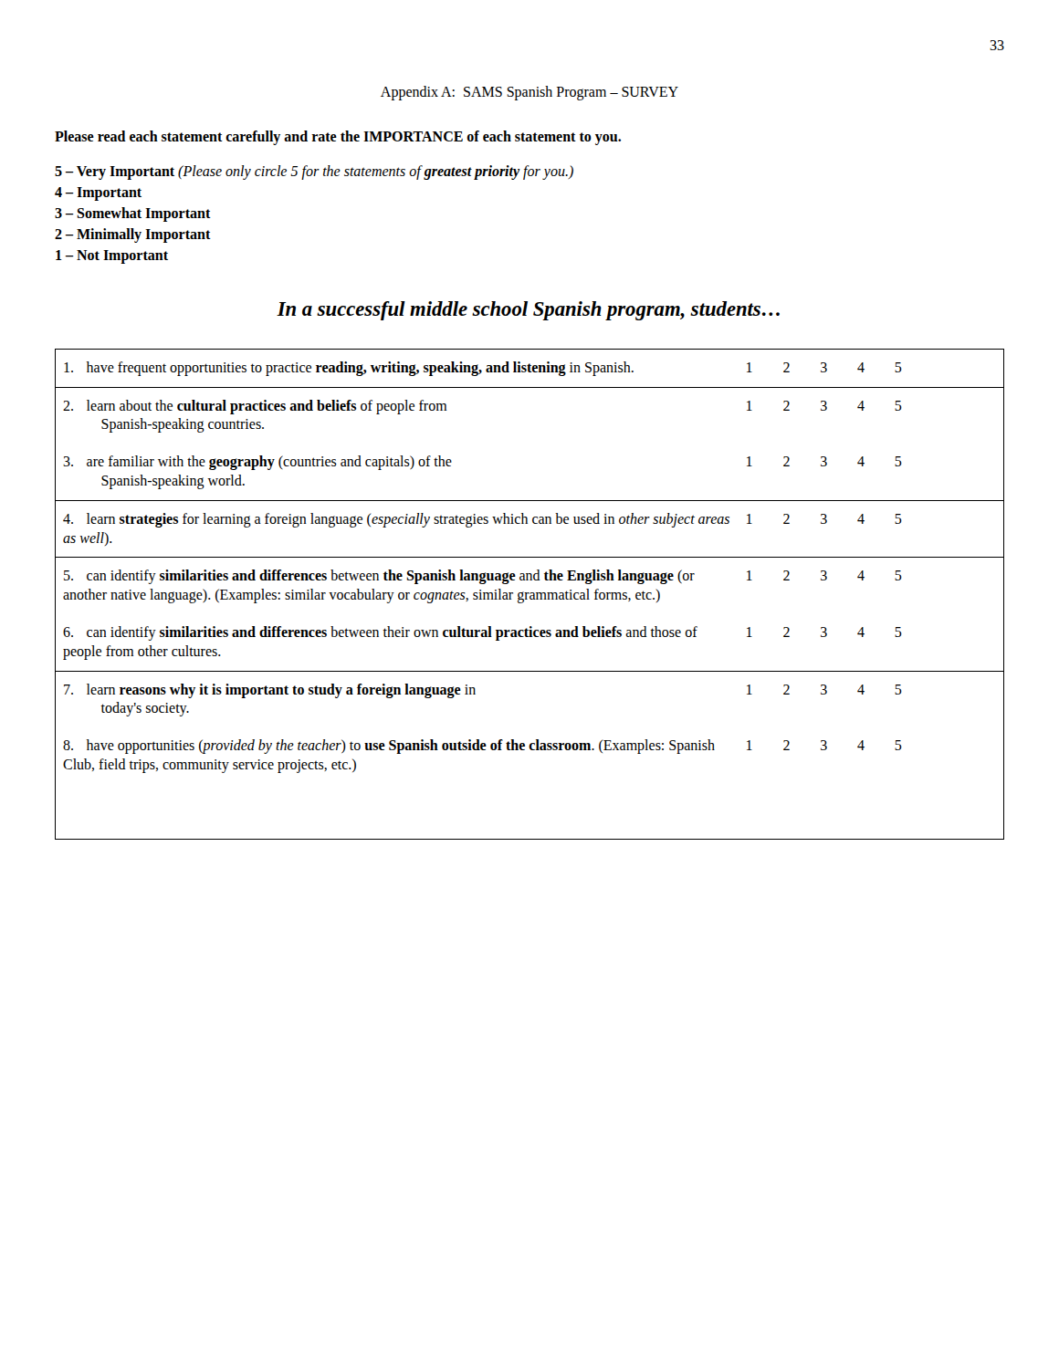33
Appendix A: SAMS Spanish Program – SURVEY
Please read each statement carefully and rate the IMPORTANCE of each statement to you.
5 – Very Important (Please only circle 5 for the statements of greatest priority for you.)
4 – Important
3 – Somewhat Important
2 – Minimally Important
1 – Not Important
In a successful middle school Spanish program, students…
| 1. have frequent opportunities to practice reading, writing, speaking, and listening in Spanish. | 1 2 3 4 5 |
| 2. learn about the cultural practices and beliefs of people from Spanish-speaking countries. | 1 2 3 4 5 |
| 3. are familiar with the geography (countries and capitals) of the Spanish-speaking world. | 1 2 3 4 5 |
| 4. learn strategies for learning a foreign language ( especially strategies which can be used in other subject areas as well ). | 1 2 3 4 5 |
| 5. can identify similarities and differences between the Spanish language and the English language (or another native language). (Examples: similar vocabulary or cognates , similar grammatical forms, etc.) | 1 2 3 4 5 |
| 6. can identify similarities and differences between their own cultural practices and beliefs and those of people from other cultures. | 1 2 3 4 5 |
| 7. learn reasons why it is important to study a foreign language in today's society. | 1 2 3 4 5 |
| 8. have opportunities ( provided by the teacher ) to use Spanish outside of the classroom . (Examples: Spanish Club, field trips, community service projects, etc.) | 1 2 3 4 5 |